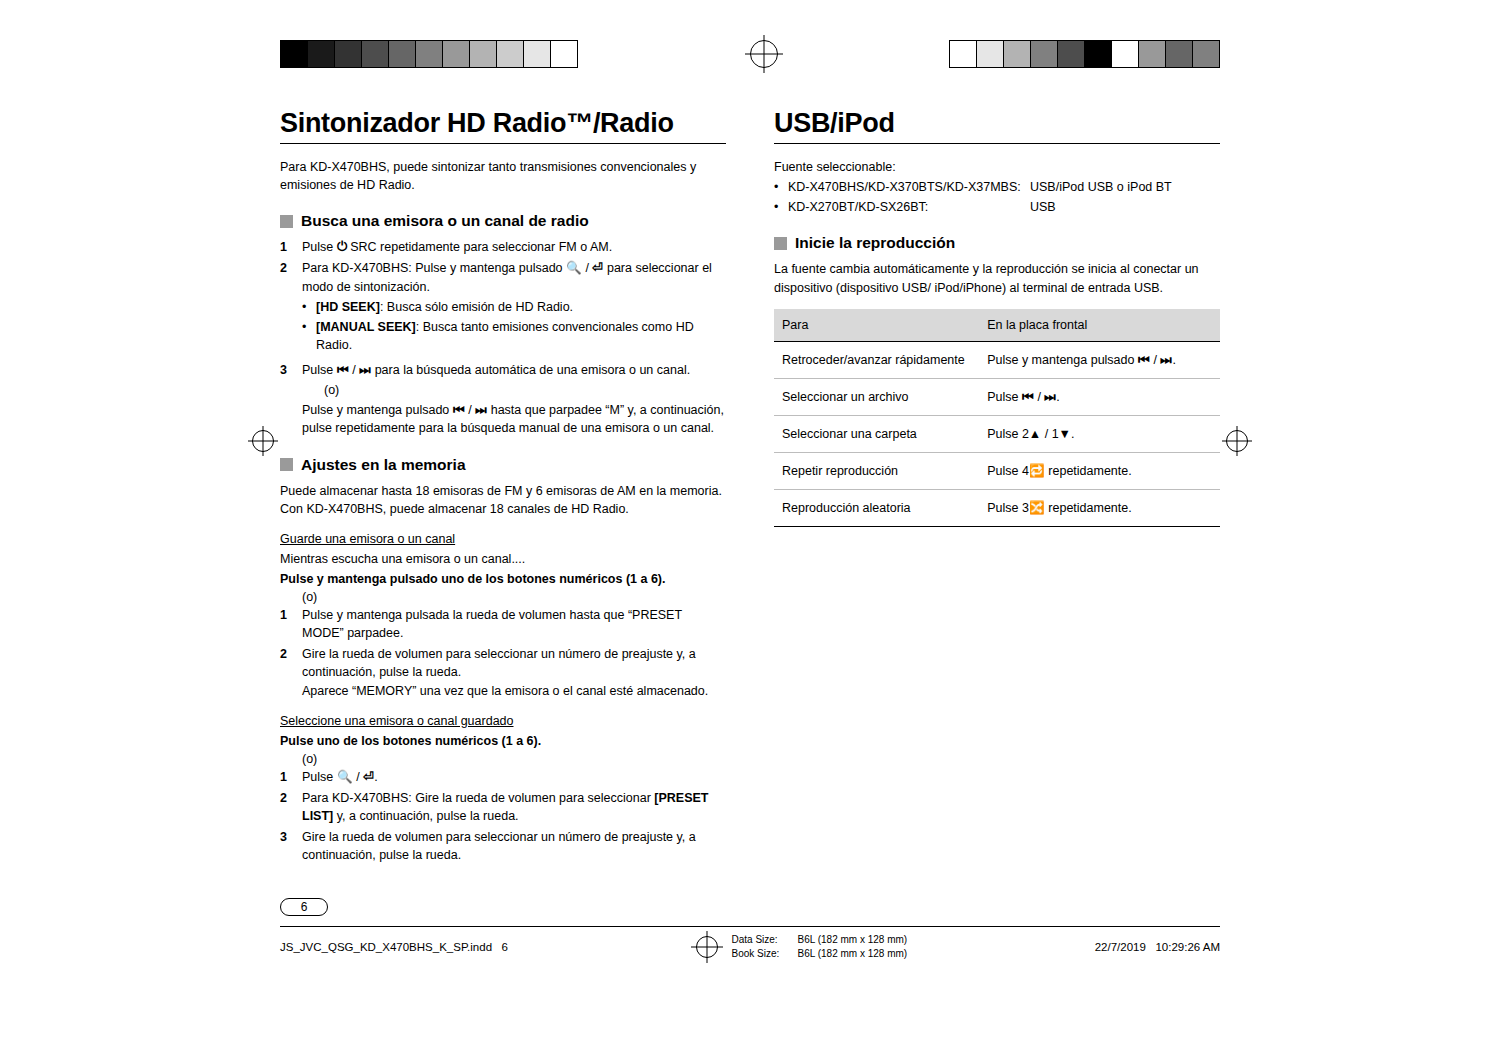Sintonizador HD Radio™/Radio
Para KD-X470BHS, puede sintonizar tanto transmisiones convencionales y emisiones de HD Radio.
Busca una emisora o un canal de radio
1 Pulse ⏻ SRC repetidamente para seleccionar FM o AM.
2 Para KD-X470BHS: Pulse y mantenga pulsado 🔍 / ⏎ para seleccionar el modo de sintonización.
[HD SEEK]: Busca sólo emisión de HD Radio.
[MANUAL SEEK]: Busca tanto emisiones convencionales como HD Radio.
3 Pulse ⏮ / ⏭ para la búsqueda automática de una emisora o un canal.
(o)
Pulse y mantenga pulsado ⏮ / ⏭ hasta que parpadee “M” y, a continuación, pulse repetidamente para la búsqueda manual de una emisora o un canal.
Ajustes en la memoria
Puede almacenar hasta 18 emisoras de FM y 6 emisoras de AM en la memoria. Con KD-X470BHS, puede almacenar 18 canales de HD Radio.
Guarde una emisora o un canal
Mientras escucha una emisora o un canal....
Pulse y mantenga pulsado uno de los botones numéricos (1 a 6).
(o)
1 Pulse y mantenga pulsada la rueda de volumen hasta que “PRESET MODE” parpadee.
2 Gire la rueda de volumen para seleccionar un número de preajuste y, a continuación, pulse la rueda.
Aparece “MEMORY” una vez que la emisora o el canal esté almacenado.
Seleccione una emisora o canal guardado
Pulse uno de los botones numéricos (1 a 6).
(o)
1 Pulse 🔍 / ⏎.
2 Para KD-X470BHS: Gire la rueda de volumen para seleccionar [PRESET LIST] y, a continuación, pulse la rueda.
3 Gire la rueda de volumen para seleccionar un número de preajuste y, a continuación, pulse la rueda.
6
USB/iPod
Fuente seleccionable:
KD-X470BHS/KD-X370BTS/KD-X37MBS: USB/iPod USB o iPod BT
KD-X270BT/KD-SX26BT: USB
Inicie la reproducción
La fuente cambia automáticamente y la reproducción se inicia al conectar un dispositivo (dispositivo USB/ iPod/iPhone) al terminal de entrada USB.
| Para | En la placa frontal |
| --- | --- |
| Retroceder/avanzar rápidamente | Pulse y mantenga pulsado ⏮ / ⏭ . |
| Seleccionar un archivo | Pulse ⏮ / ⏭ . |
| Seleccionar una carpeta | Pulse 2 ▲ / 1 ▼ . |
| Repetir reproducción | Pulse 4 🔁 repetidamente. |
| Reproducción aleatoria | Pulse 3 🔀 repetidamente. |
JS_JVC_QSG_KD_X470BHS_K_SP.indd 6
Data Size: B6L (182 mm x 128 mm)
Book Size: B6L (182 mm x 128 mm)
22/7/2019 10:29:26 AM